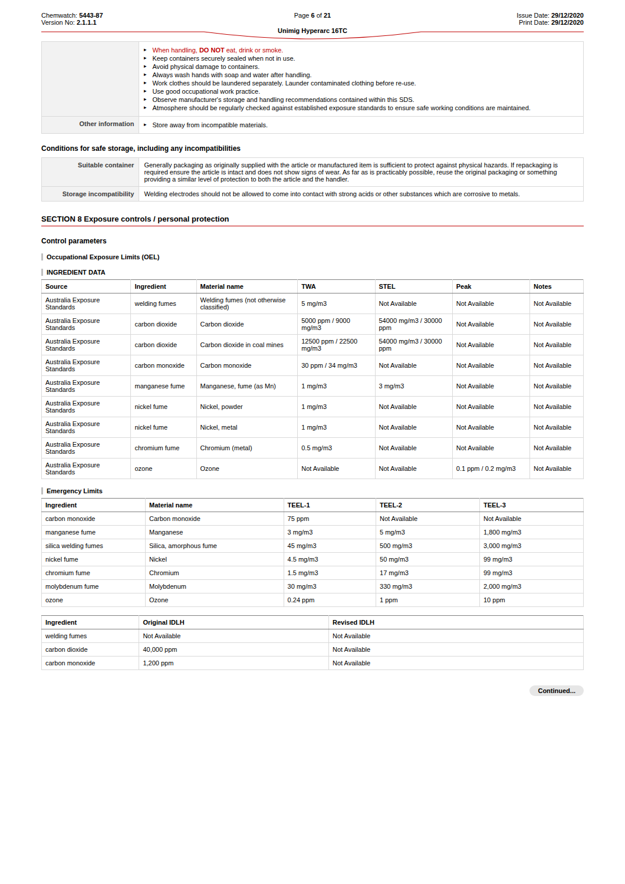Chemwatch: 5443-87
Version No: 2.1.1.1
Page 6 of 21
Unimig Hyperarc 16TC
Issue Date: 29/12/2020
Print Date: 29/12/2020
| | When handling, DO NOT eat, drink or smoke. Keep containers securely sealed when not in use. Avoid physical damage to containers. Always wash hands with soap and water after handling. Work clothes should be laundered separately. Launder contaminated clothing before re-use. Use good occupational work practice. Observe manufacturer's storage and handling recommendations contained within this SDS. Atmosphere should be regularly checked against established exposure standards to ensure safe working conditions are maintained. |
| Other information | Store away from incompatible materials. |
Conditions for safe storage, including any incompatibilities
| Suitable container | Generally packaging as originally supplied with the article or manufactured item is sufficient to protect against physical hazards. If repackaging is required ensure the article is intact and does not show signs of wear. As far as is practicably possible, reuse the original packaging or something providing a similar level of protection to both the article and the handler. |
| Storage incompatibility | Welding electrodes should not be allowed to come into contact with strong acids or other substances which are corrosive to metals. |
SECTION 8 Exposure controls / personal protection
Control parameters
Occupational Exposure Limits (OEL)
INGREDIENT DATA
| Source | Ingredient | Material name | TWA | STEL | Peak | Notes |
| --- | --- | --- | --- | --- | --- | --- |
| Australia Exposure Standards | welding fumes | Welding fumes (not otherwise classified) | 5 mg/m3 | Not Available | Not Available | Not Available |
| Australia Exposure Standards | carbon dioxide | Carbon dioxide | 5000 ppm / 9000 mg/m3 | 54000 mg/m3 / 30000 ppm | Not Available | Not Available |
| Australia Exposure Standards | carbon dioxide | Carbon dioxide in coal mines | 12500 ppm / 22500 mg/m3 | 54000 mg/m3 / 30000 ppm | Not Available | Not Available |
| Australia Exposure Standards | carbon monoxide | Carbon monoxide | 30 ppm / 34 mg/m3 | Not Available | Not Available | Not Available |
| Australia Exposure Standards | manganese fume | Manganese, fume (as Mn) | 1 mg/m3 | 3 mg/m3 | Not Available | Not Available |
| Australia Exposure Standards | nickel fume | Nickel, powder | 1 mg/m3 | Not Available | Not Available | Not Available |
| Australia Exposure Standards | nickel fume | Nickel, metal | 1 mg/m3 | Not Available | Not Available | Not Available |
| Australia Exposure Standards | chromium fume | Chromium (metal) | 0.5 mg/m3 | Not Available | Not Available | Not Available |
| Australia Exposure Standards | ozone | Ozone | Not Available | Not Available | 0.1 ppm / 0.2 mg/m3 | Not Available |
Emergency Limits
| Ingredient | Material name | TEEL-1 | TEEL-2 | TEEL-3 |
| --- | --- | --- | --- | --- |
| carbon monoxide | Carbon monoxide | 75 ppm | Not Available | Not Available |
| manganese fume | Manganese | 3 mg/m3 | 5 mg/m3 | 1,800 mg/m3 |
| silica welding fumes | Silica, amorphous fume | 45 mg/m3 | 500 mg/m3 | 3,000 mg/m3 |
| nickel fume | Nickel | 4.5 mg/m3 | 50 mg/m3 | 99 mg/m3 |
| chromium fume | Chromium | 1.5 mg/m3 | 17 mg/m3 | 99 mg/m3 |
| molybdenum fume | Molybdenum | 30 mg/m3 | 330 mg/m3 | 2,000 mg/m3 |
| ozone | Ozone | 0.24 ppm | 1 ppm | 10 ppm |
| Ingredient | Original IDLH | Revised IDLH |
| --- | --- | --- |
| welding fumes | Not Available | Not Available |
| carbon dioxide | 40,000 ppm | Not Available |
| carbon monoxide | 1,200 ppm | Not Available |
Continued...